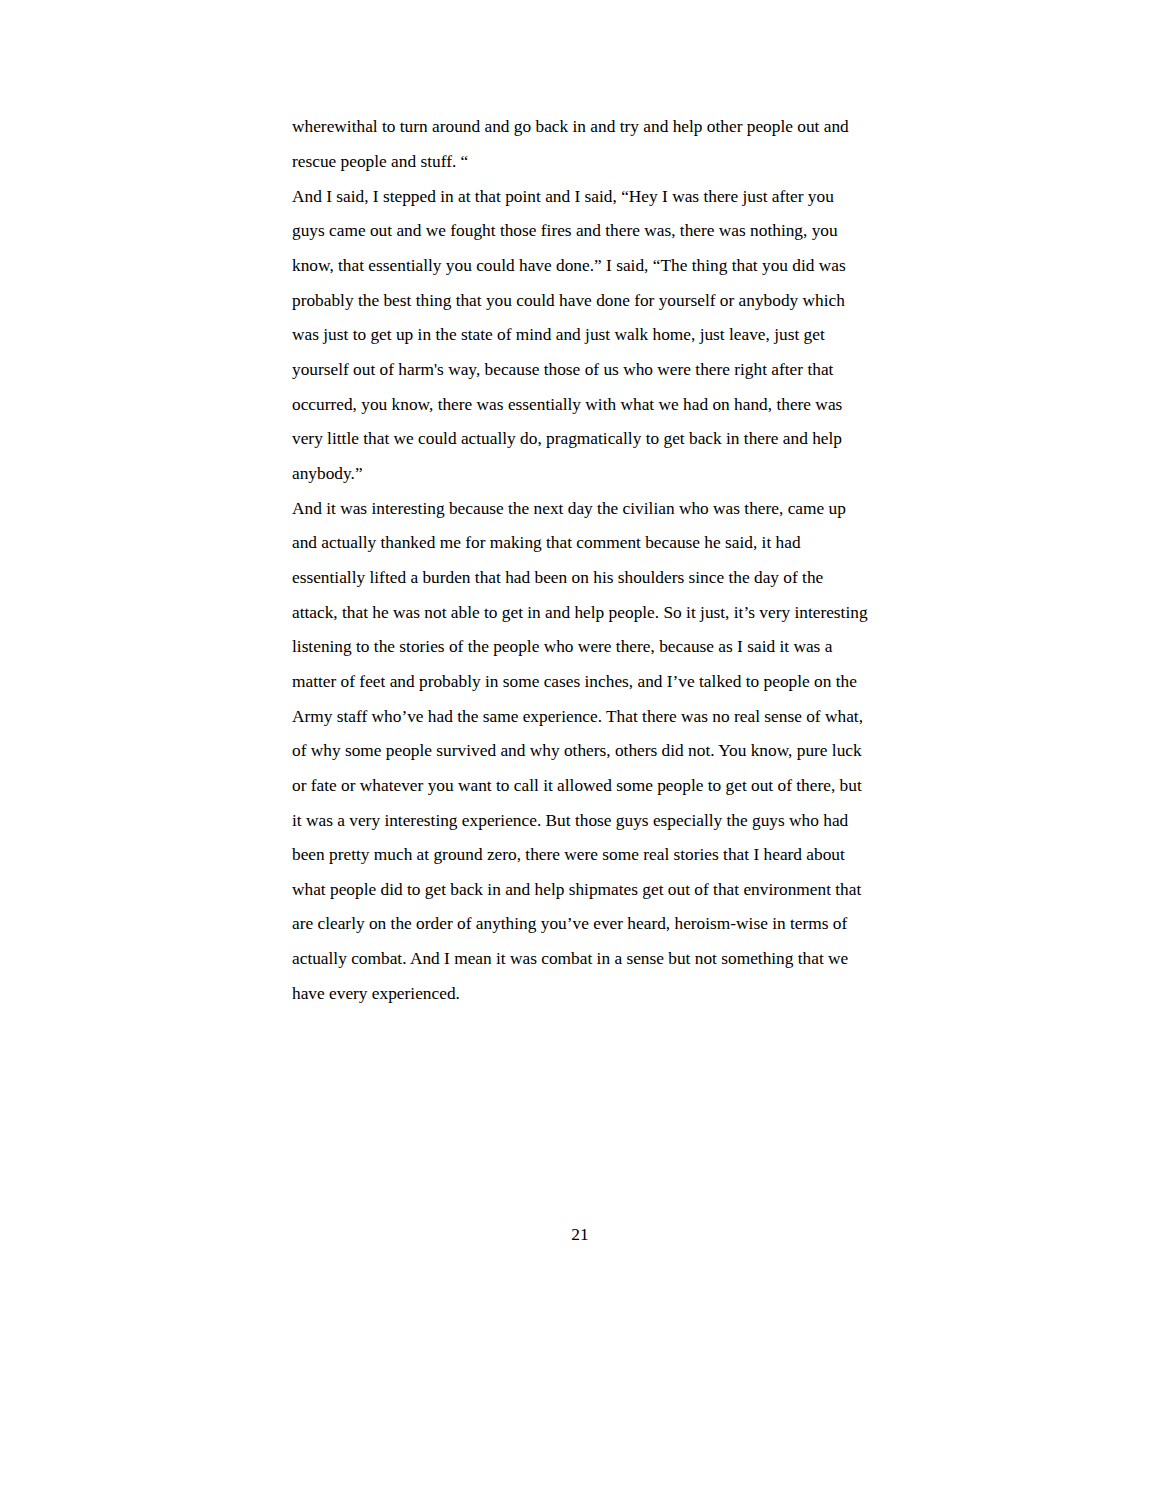wherewithal to turn around and go back in and try and help other people out and rescue people and stuff. “
And I said, I stepped in at that point and I said, “Hey I was there just after you guys came out and we fought those fires and there was, there was nothing, you know, that essentially you could have done.” I said, “The thing that you did was probably the best thing that you could have done for yourself or anybody which was just to get up in the state of mind and just walk home, just leave, just get yourself out of harm's way, because those of us who were there right after that occurred, you know, there was essentially with what we had on hand, there was very little that we could actually do, pragmatically to get back in there and help anybody.”
And it was interesting because the next day the civilian who was there, came up and actually thanked me for making that comment because he said, it had essentially lifted a burden that had been on his shoulders since the day of the attack, that he was not able to get in and help people. So it just, it’s very interesting listening to the stories of the people who were there, because as I said it was a matter of feet and probably in some cases inches, and I’ve talked to people on the Army staff who’ve had the same experience. That there was no real sense of what, of why some people survived and why others, others did not. You know, pure luck or fate or whatever you want to call it allowed some people to get out of there, but it was a very interesting experience. But those guys especially the guys who had been pretty much at ground zero, there were some real stories that I heard about what people did to get back in and help shipmates get out of that environment that are clearly on the order of anything you’ve ever heard, heroism-wise in terms of actually combat. And I mean it was combat in a sense but not something that we have every experienced.
21